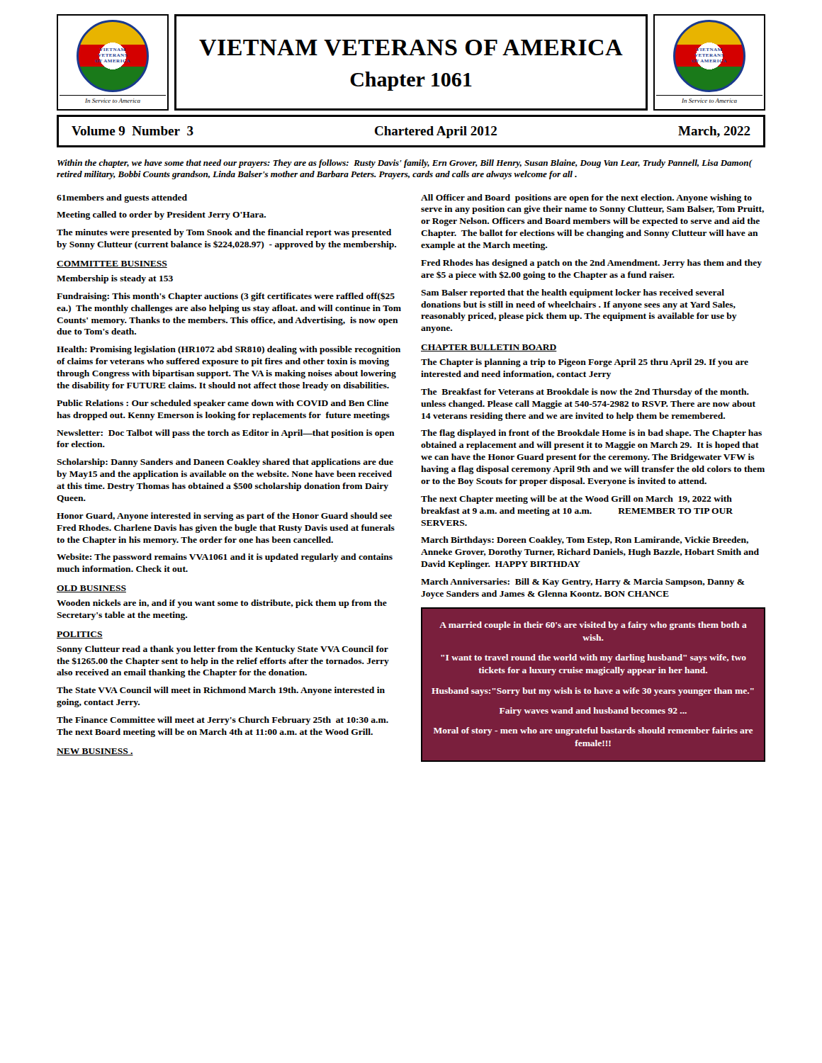VIETNAM
VETERANS
OF AMERICA
In Service to America
VIETNAM VETERANS OF AMERICA
Chapter 1061
VIETNAM
VETERANS
OF AMERICA
In Service to America
Volume 9 Number 3 Chartered April 2012 March, 2022
Within the chapter, we have some that need our prayers: They are as follows: Rusty Davis' family, Ern Grover, Bill Henry, Susan Blaine, Doug Van Lear, Trudy Pannell, Lisa Damon( retired military, Bobbi Counts grandson, Linda Balser's mother and Barbara Peters. Prayers, cards and calls are always welcome for all .
61members and guests attended
Meeting called to order by President Jerry O'Hara.
The minutes were presented by Tom Snook and the financial report was presented by Sonny Clutteur (current balance is $224,028.97) - approved by the membership.
Committee Business
Membership is steady at 153
Fundraising: This month's Chapter auctions (3 gift certificates were raffled off($25 ea.) The monthly challenges are also helping us stay afloat. and will continue in Tom Counts' memory. Thanks to the members. This office, and Advertising, is now open due to Tom's death.
Health: Promising legislation (HR1072 abd SR810) dealing with possible recognition of claims for veterans who suffered exposure to pit fires and other toxin is moving through Congress with bipartisan support. The VA is making noises about lowering the disability for FUTURE claims. It should not affect those lready on disabilities.
Public Relations : Our scheduled speaker came down with COVID and Ben Cline has dropped out. Kenny Emerson is looking for replacements for future meetings
Newsletter: Doc Talbot will pass the torch as Editor in April—that position is open for election.
Scholarship: Danny Sanders and Daneen Coakley shared that applications are due by May15 and the application is available on the website. None have been received at this time. Destry Thomas has obtained a $500 scholarship donation from Dairy Queen.
Honor Guard, Anyone interested in serving as part of the Honor Guard should see Fred Rhodes. Charlene Davis has given the bugle that Rusty Davis used at funerals to the Chapter in his memory. The order for one has been cancelled.
Website: The password remains VVA1061 and it is updated regularly and contains much information. Check it out.
Old Business
Wooden nickels are in, and if you want some to distribute, pick them up from the Secretary's table at the meeting.
Politics
Sonny Clutteur read a thank you letter from the Kentucky State VVA Council for the $1265.00 the Chapter sent to help in the relief efforts after the tornados. Jerry also received an email thanking the Chapter for the donation.
The State VVA Council will meet in Richmond March 19th. Anyone interested in going, contact Jerry.
The Finance Committee will meet at Jerry's Church February 25th at 10:30 a.m. The next Board meeting will be on March 4th at 11:00 a.m. at the Wood Grill.
New Business .
All Officer and Board positions are open for the next election. Anyone wishing to serve in any position can give their name to Sonny Clutteur, Sam Balser, Tom Pruitt, or Roger Nelson. Officers and Board members will be expected to serve and aid the Chapter. The ballot for elections will be changing and Sonny Clutteur will have an example at the March meeting.
Fred Rhodes has designed a patch on the 2nd Amendment. Jerry has them and they are $5 a piece with $2.00 going to the Chapter as a fund raiser.
Sam Balser reported that the health equipment locker has received several donations but is still in need of wheelchairs . If anyone sees any at Yard Sales, reasonably priced, please pick them up. The equipment is available for use by anyone.
Chapter Bulletin Board
The Chapter is planning a trip to Pigeon Forge April 25 thru April 29. If you are interested and need information, contact Jerry
The Breakfast for Veterans at Brookdale is now the 2nd Thursday of the month. unless changed. Please call Maggie at 540-574-2982 to RSVP. There are now about 14 veterans residing there and we are invited to help them be remembered.
The flag displayed in front of the Brookdale Home is in bad shape. The Chapter has obtained a replacement and will present it to Maggie on March 29. It is hoped that we can have the Honor Guard present for the ceremony. The Bridgewater VFW is having a flag disposal ceremony April 9th and we will transfer the old colors to them or to the Boy Scouts for proper disposal. Everyone is invited to attend.
The next Chapter meeting will be at the Wood Grill on March 19, 2022 with breakfast at 9 a.m. and meeting at 10 a.m. REMEMBER TO TIP OUR SERVERS.
March Birthdays: Doreen Coakley, Tom Estep, Ron Lamirande, Vickie Breeden, Anneke Grover, Dorothy Turner, Richard Daniels, Hugh Bazzle, Hobart Smith and David Keplinger. HAPPY BIRTHDAY
March Anniversaries: Bill & Kay Gentry, Harry & Marcia Sampson, Danny & Joyce Sanders and James & Glenna Koontz. BON CHANCE
A married couple in their 60's are visited by a fairy who grants them both a wish.
"I want to travel round the world with my darling husband" says wife, two tickets for a luxury cruise magically appear in her hand.
Husband says:"Sorry but my wish is to have a wife 30 years younger than me."
Fairy waves wand and husband becomes 92 ...
Moral of story - men who are ungrateful bastards should remember fairies are female!!!